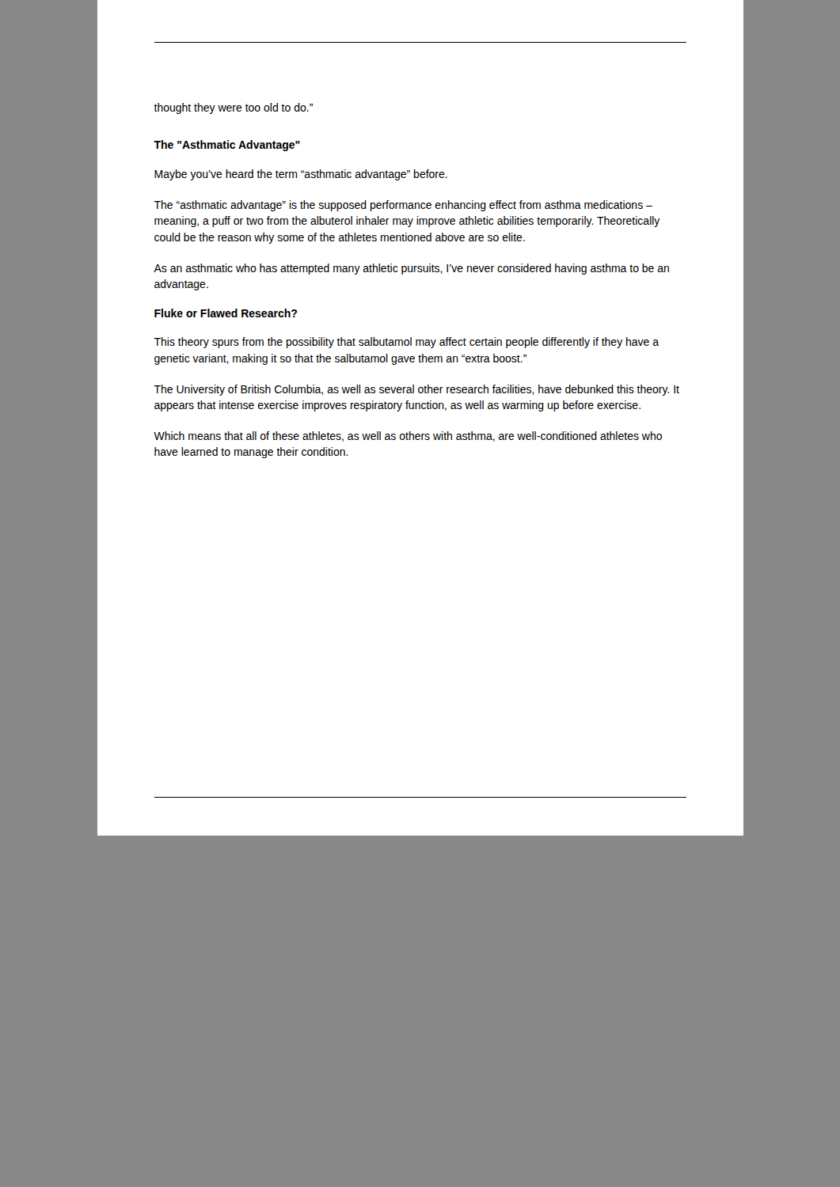thought they were too old to do.”
The "Asthmatic Advantage"
Maybe you’ve heard the term “asthmatic advantage” before.
The “asthmatic advantage” is the supposed performance enhancing effect from asthma medications – meaning, a puff or two from the albuterol inhaler may improve athletic abilities temporarily. Theoretically could be the reason why some of the athletes mentioned above are so elite.
As an asthmatic who has attempted many athletic pursuits, I’ve never considered having asthma to be an advantage.
Fluke or Flawed Research?
This theory spurs from the possibility that salbutamol may affect certain people differently if they have a genetic variant, making it so that the salbutamol gave them an “extra boost.”
The University of British Columbia, as well as several other research facilities, have debunked this theory. It appears that intense exercise improves respiratory function, as well as warming up before exercise.
Which means that all of these athletes, as well as others with asthma, are well-conditioned athletes who have learned to manage their condition.